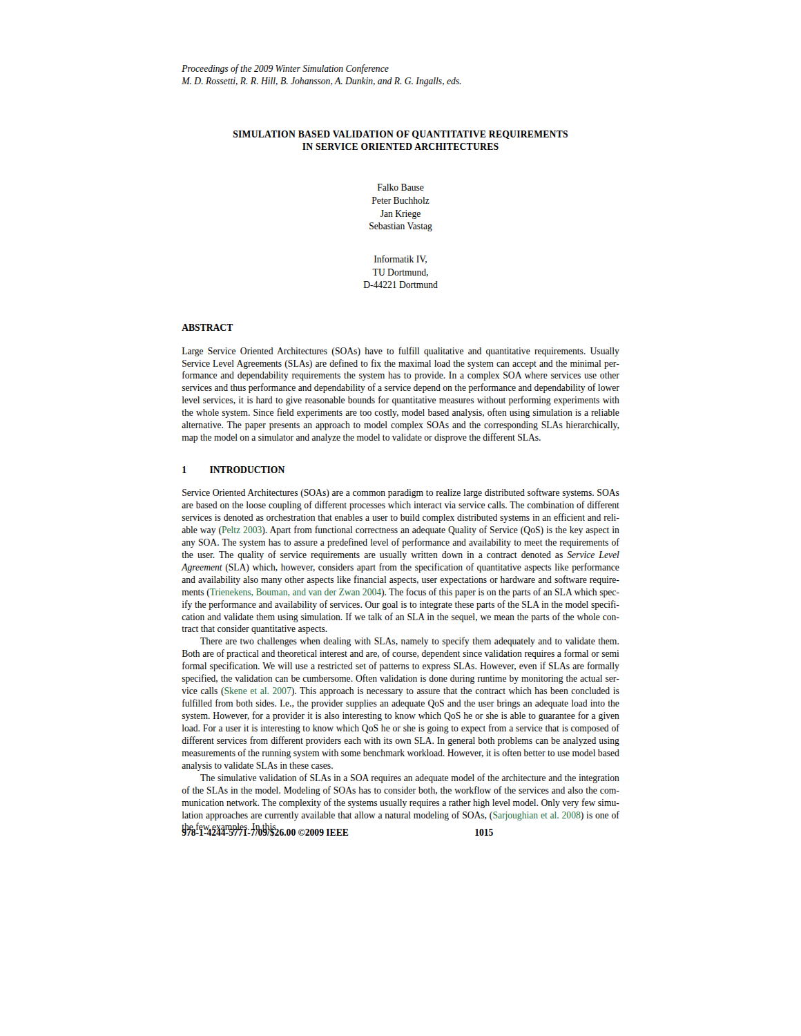Proceedings of the 2009 Winter Simulation Conference
M. D. Rossetti, R. R. Hill, B. Johansson, A. Dunkin, and R. G. Ingalls, eds.
Simulation Based Validation of Quantitative Requirements
in Service Oriented Architectures
Falko Bause
Peter Buchholz
Jan Kriege
Sebastian Vastag
Informatik IV,
TU Dortmund,
D-44221 Dortmund
Abstract
Large Service Oriented Architectures (SOAs) have to fulfill qualitative and quantitative requirements. Usually Service Level Agreements (SLAs) are defined to fix the maximal load the system can accept and the minimal performance and dependability requirements the system has to provide. In a complex SOA where services use other services and thus performance and dependability of a service depend on the performance and dependability of lower level services, it is hard to give reasonable bounds for quantitative measures without performing experiments with the whole system. Since field experiments are too costly, model based analysis, often using simulation is a reliable alternative. The paper presents an approach to model complex SOAs and the corresponding SLAs hierarchically, map the model on a simulator and analyze the model to validate or disprove the different SLAs.
1 Introduction
Service Oriented Architectures (SOAs) are a common paradigm to realize large distributed software systems. SOAs are based on the loose coupling of different processes which interact via service calls. The combination of different services is denoted as orchestration that enables a user to build complex distributed systems in an efficient and reliable way (Peltz 2003). Apart from functional correctness an adequate Quality of Service (QoS) is the key aspect in any SOA. The system has to assure a predefined level of performance and availability to meet the requirements of the user. The quality of service requirements are usually written down in a contract denoted as Service Level Agreement (SLA) which, however, considers apart from the specification of quantitative aspects like performance and availability also many other aspects like financial aspects, user expectations or hardware and software requirements (Trienekens, Bouman, and van der Zwan 2004). The focus of this paper is on the parts of an SLA which specify the performance and availability of services. Our goal is to integrate these parts of the SLA in the model specification and validate them using simulation. If we talk of an SLA in the sequel, we mean the parts of the whole contract that consider quantitative aspects.
There are two challenges when dealing with SLAs, namely to specify them adequately and to validate them. Both are of practical and theoretical interest and are, of course, dependent since validation requires a formal or semi formal specification. We will use a restricted set of patterns to express SLAs. However, even if SLAs are formally specified, the validation can be cumbersome. Often validation is done during runtime by monitoring the actual service calls (Skene et al. 2007). This approach is necessary to assure that the contract which has been concluded is fulfilled from both sides. I.e., the provider supplies an adequate QoS and the user brings an adequate load into the system. However, for a provider it is also interesting to know which QoS he or she is able to guarantee for a given load. For a user it is interesting to know which QoS he or she is going to expect from a service that is composed of different services from different providers each with its own SLA. In general both problems can be analyzed using measurements of the running system with some benchmark workload. However, it is often better to use model based analysis to validate SLAs in these cases.
The simulative validation of SLAs in a SOA requires an adequate model of the architecture and the integration of the SLAs in the model. Modeling of SOAs has to consider both, the workflow of the services and also the communication network. The complexity of the systems usually requires a rather high level model. Only very few simulation approaches are currently available that allow a natural modeling of SOAs, (Sarjoughian et al. 2008) is one of the few examples. In this
978-1-4244-5771-7/09/$26.00 ©2009 IEEE
1015